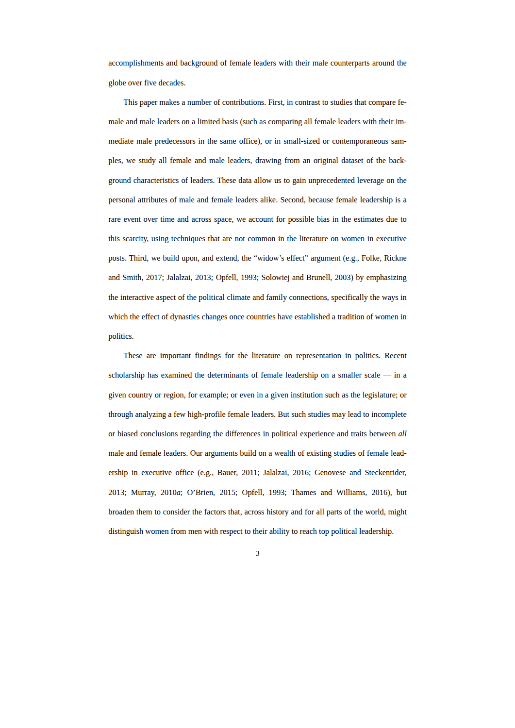accomplishments and background of female leaders with their male counterparts around the globe over five decades.
This paper makes a number of contributions. First, in contrast to studies that compare female and male leaders on a limited basis (such as comparing all female leaders with their immediate male predecessors in the same office), or in small-sized or contemporaneous samples, we study all female and male leaders, drawing from an original dataset of the background characteristics of leaders. These data allow us to gain unprecedented leverage on the personal attributes of male and female leaders alike. Second, because female leadership is a rare event over time and across space, we account for possible bias in the estimates due to this scarcity, using techniques that are not common in the literature on women in executive posts. Third, we build upon, and extend, the “widow’s effect” argument (e.g., Folke, Rickne and Smith, 2017; Jalalzai, 2013; Opfell, 1993; Solowiej and Brunell, 2003) by emphasizing the interactive aspect of the political climate and family connections, specifically the ways in which the effect of dynasties changes once countries have established a tradition of women in politics.
These are important findings for the literature on representation in politics. Recent scholarship has examined the determinants of female leadership on a smaller scale — in a given country or region, for example; or even in a given institution such as the legislature; or through analyzing a few high-profile female leaders. But such studies may lead to incomplete or biased conclusions regarding the differences in political experience and traits between all male and female leaders. Our arguments build on a wealth of existing studies of female leadership in executive office (e.g., Bauer, 2011; Jalalzai, 2016; Genovese and Steckenrider, 2013; Murray, 2010a; O’Brien, 2015; Opfell, 1993; Thames and Williams, 2016), but broaden them to consider the factors that, across history and for all parts of the world, might distinguish women from men with respect to their ability to reach top political leadership.
3